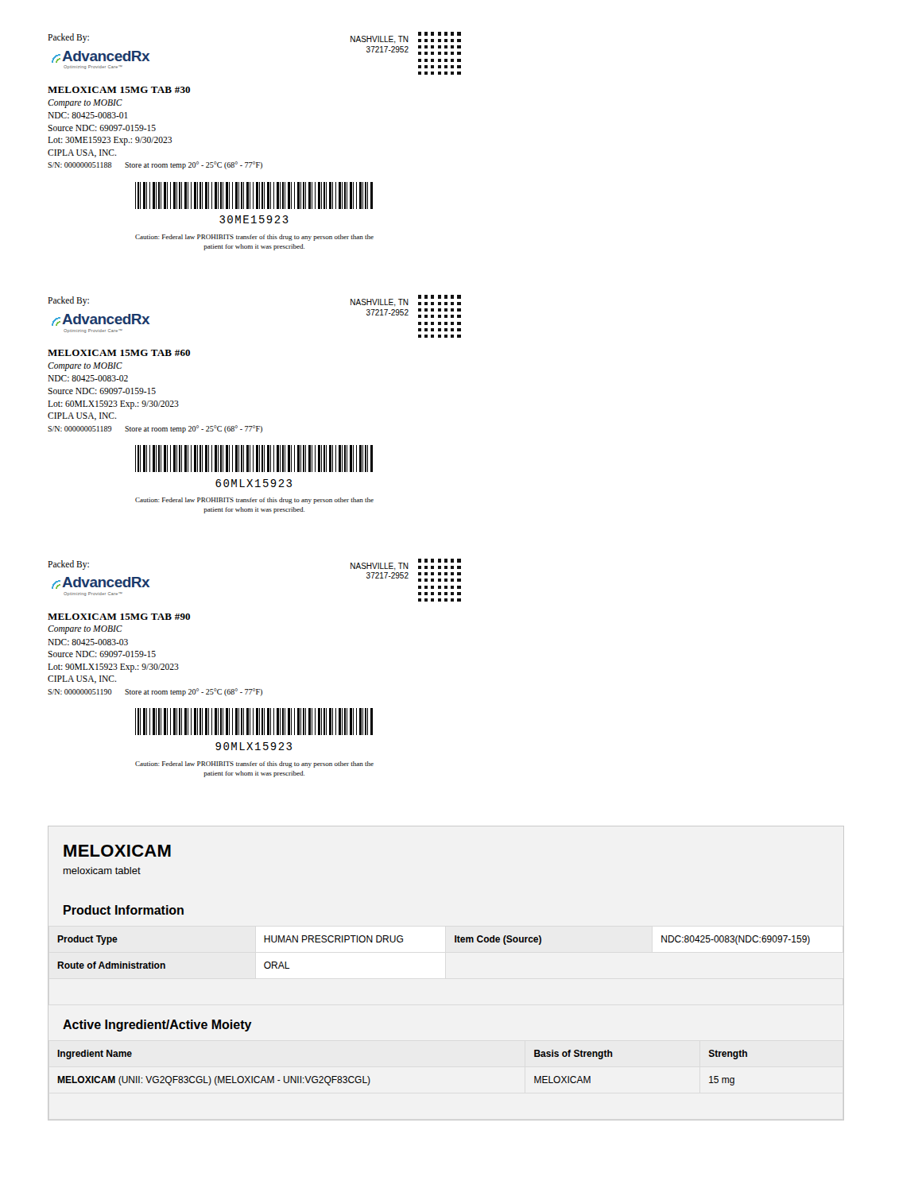Packed By:
AdvancedRx
Optimizing Provider Care™
NASHVILLE, TN
37217-2952
MELOXICAM 15MG TAB #30
Compare to MOBIC
NDC: 80425-0083-01
Source NDC: 69097-0159-15
Lot: 30ME15923 Exp.: 9/30/2023
CIPLA USA, INC.
S/N: 000000051188 Store at room temp 20° - 25°C (68° - 77°F)
30ME15923
Caution: Federal law PROHIBITS transfer of this drug to any person other than the
patient for whom it was prescribed.
Packed By:
AdvancedRx
Optimizing Provider Care™
NASHVILLE, TN
37217-2952
MELOXICAM 15MG TAB #60
Compare to MOBIC
NDC: 80425-0083-02
Source NDC: 69097-0159-15
Lot: 60MLX15923 Exp.: 9/30/2023
CIPLA USA, INC.
S/N: 000000051189 Store at room temp 20° - 25°C (68° - 77°F)
60MLX15923
Caution: Federal law PROHIBITS transfer of this drug to any person other than the
patient for whom it was prescribed.
Packed By:
AdvancedRx
Optimizing Provider Care™
NASHVILLE, TN
37217-2952
MELOXICAM 15MG TAB #90
Compare to MOBIC
NDC: 80425-0083-03
Source NDC: 69097-0159-15
Lot: 90MLX15923 Exp.: 9/30/2023
CIPLA USA, INC.
S/N: 000000051190 Store at room temp 20° - 25°C (68° - 77°F)
90MLX15923
Caution: Federal law PROHIBITS transfer of this drug to any person other than the
patient for whom it was prescribed.
MELOXICAM
meloxicam tablet
Product Information
| Product Type | HUMAN PRESCRIPTION DRUG | Item Code (Source) | NDC:80425-0083(NDC:69097-159) |
| Route of Administration | ORAL | | |
Active Ingredient/Active Moiety
| Ingredient Name | Basis of Strength | Strength |
| --- | --- | --- |
| MELOXICAM (UNII: VG2QF83CGL) (MELOXICAM - UNII:VG2QF83CGL) | MELOXICAM | 15 mg |